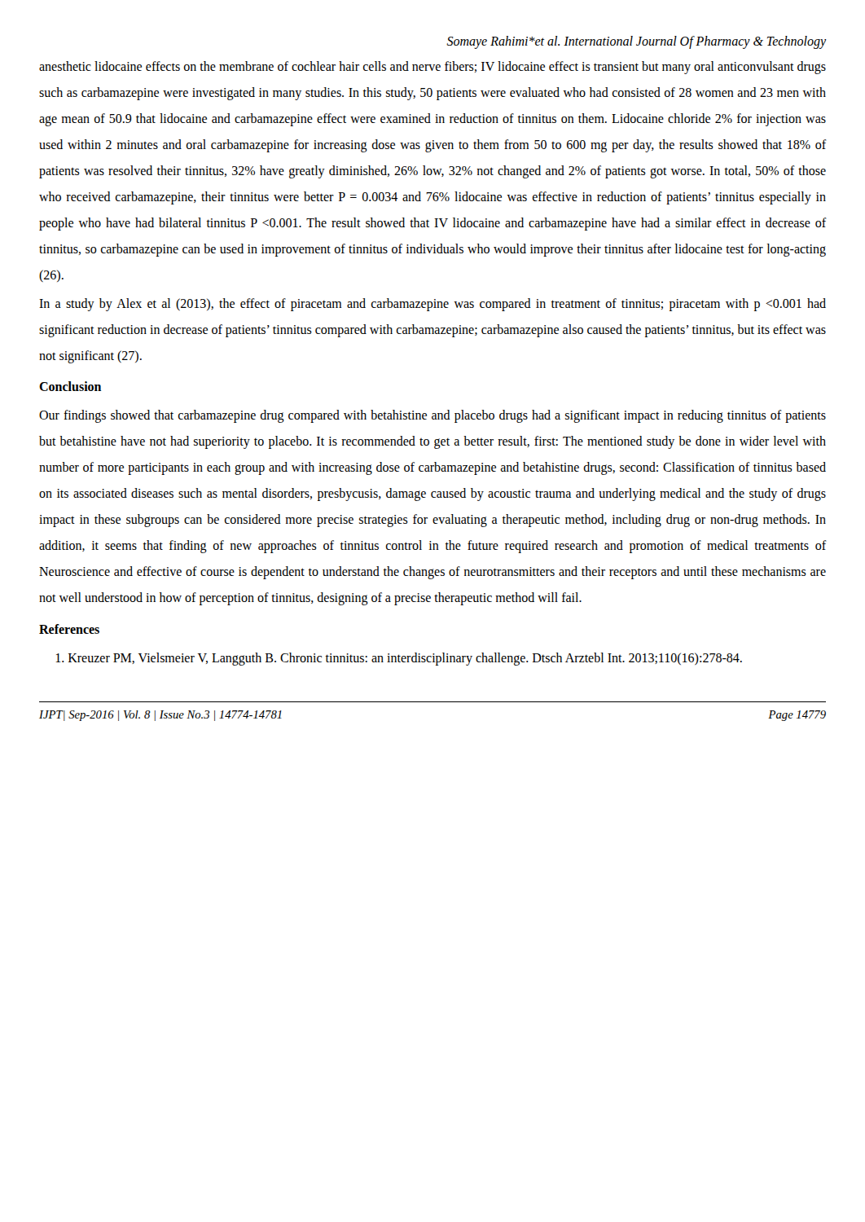Somaye Rahimi*et al. International Journal Of Pharmacy & Technology
anesthetic lidocaine effects on the membrane of cochlear hair cells and nerve fibers; IV lidocaine effect is transient but many oral anticonvulsant drugs such as carbamazepine were investigated in many studies. In this study, 50 patients were evaluated who had consisted of 28 women and 23 men with age mean of 50.9 that lidocaine and carbamazepine effect were examined in reduction of tinnitus on them. Lidocaine chloride 2% for injection was used within 2 minutes and oral carbamazepine for increasing dose was given to them from 50 to 600 mg per day, the results showed that 18% of patients was resolved their tinnitus, 32% have greatly diminished, 26% low, 32% not changed and 2% of patients got worse. In total, 50% of those who received carbamazepine, their tinnitus were better P = 0.0034 and 76% lidocaine was effective in reduction of patients’ tinnitus especially in people who have had bilateral tinnitus P <0.001. The result showed that IV lidocaine and carbamazepine have had a similar effect in decrease of tinnitus, so carbamazepine can be used in improvement of tinnitus of individuals who would improve their tinnitus after lidocaine test for long-acting (26).
In a study by Alex et al (2013), the effect of piracetam and carbamazepine was compared in treatment of tinnitus; piracetam with p <0.001 had significant reduction in decrease of patients’ tinnitus compared with carbamazepine; carbamazepine also caused the patients’ tinnitus, but its effect was not significant (27).
Conclusion
Our findings showed that carbamazepine drug compared with betahistine and placebo drugs had a significant impact in reducing tinnitus of patients but betahistine have not had superiority to placebo. It is recommended to get a better result, first: The mentioned study be done in wider level with number of more participants in each group and with increasing dose of carbamazepine and betahistine drugs, second: Classification of tinnitus based on its associated diseases such as mental disorders, presbycusis, damage caused by acoustic trauma and underlying medical and the study of drugs impact in these subgroups can be considered more precise strategies for evaluating a therapeutic method, including drug or non-drug methods. In addition, it seems that finding of new approaches of tinnitus control in the future required research and promotion of medical treatments of Neuroscience and effective of course is dependent to understand the changes of neurotransmitters and their receptors and until these mechanisms are not well understood in how of perception of tinnitus, designing of a precise therapeutic method will fail.
References
Kreuzer PM, Vielsmeier V, Langguth B. Chronic tinnitus: an interdisciplinary challenge. Dtsch Arztebl Int. 2013;110(16):278-84.
IJPT| Sep-2016 | Vol. 8 | Issue No.3 | 14774-14781 Page 14779